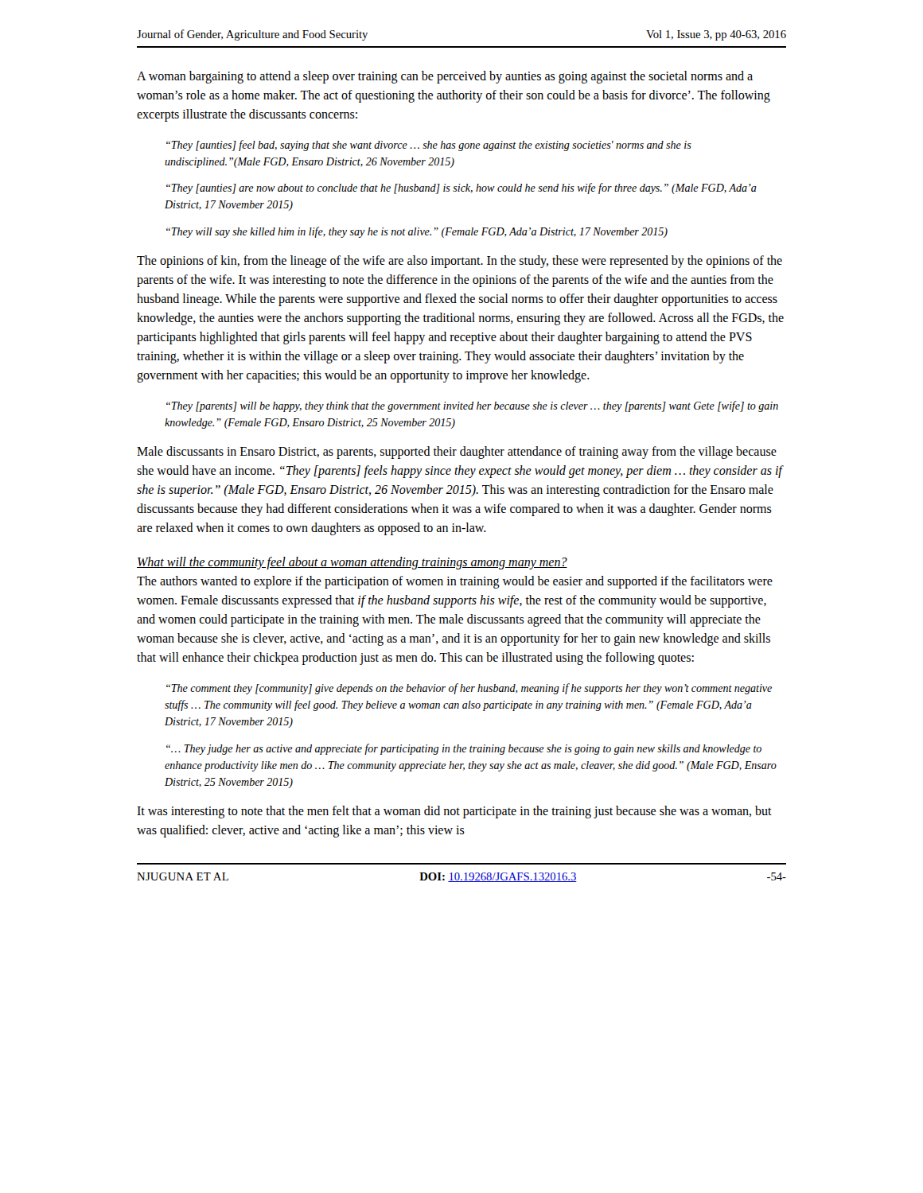Journal of Gender, Agriculture and Food Security
Vol 1, Issue 3, pp 40-63, 2016
A woman bargaining to attend a sleep over training can be perceived by aunties as going against the societal norms and a woman’s role as a home maker. The act of questioning the authority of their son could be a basis for divorce’. The following excerpts illustrate the discussants concerns:
“They [aunties] feel bad, saying that she want divorce … she has gone against the existing societies' norms and she is undisciplined.”(Male FGD, Ensaro District, 26 November 2015)
“They [aunties] are now about to conclude that he [husband] is sick, how could he send his wife for three days.” (Male FGD, Ada’a District, 17 November 2015)
“They will say she killed him in life, they say he is not alive.” (Female FGD, Ada’a District, 17 November 2015)
The opinions of kin, from the lineage of the wife are also important. In the study, these were represented by the opinions of the parents of the wife. It was interesting to note the difference in the opinions of the parents of the wife and the aunties from the husband lineage. While the parents were supportive and flexed the social norms to offer their daughter opportunities to access knowledge, the aunties were the anchors supporting the traditional norms, ensuring they are followed. Across all the FGDs, the participants highlighted that girls parents will feel happy and receptive about their daughter bargaining to attend the PVS training, whether it is within the village or a sleep over training. They would associate their daughters’ invitation by the government with her capacities; this would be an opportunity to improve her knowledge.
“They [parents] will be happy, they think that the government invited her because she is clever … they [parents] want Gete [wife] to gain knowledge.” (Female FGD, Ensaro District, 25 November 2015)
Male discussants in Ensaro District, as parents, supported their daughter attendance of training away from the village because she would have an income. “They [parents] feels happy since they expect she would get money, per diem … they consider as if she is superior.” (Male FGD, Ensaro District, 26 November 2015). This was an interesting contradiction for the Ensaro male discussants because they had different considerations when it was a wife compared to when it was a daughter. Gender norms are relaxed when it comes to own daughters as opposed to an in-law.
What will the community feel about a woman attending trainings among many men?
The authors wanted to explore if the participation of women in training would be easier and supported if the facilitators were women. Female discussants expressed that if the husband supports his wife, the rest of the community would be supportive, and women could participate in the training with men. The male discussants agreed that the community will appreciate the woman because she is clever, active, and ‘acting as a man’, and it is an opportunity for her to gain new knowledge and skills that will enhance their chickpea production just as men do. This can be illustrated using the following quotes:
“The comment they [community] give depends on the behavior of her husband, meaning if he supports her they won’t comment negative stuffs … The community will feel good. They believe a woman can also participate in any training with men.” (Female FGD, Ada’a District, 17 November 2015)
“… They judge her as active and appreciate for participating in the training because she is going to gain new skills and knowledge to enhance productivity like men do … The community appreciate her, they say she act as male, cleaver, she did good.” (Male FGD, Ensaro District, 25 November 2015)
It was interesting to note that the men felt that a woman did not participate in the training just because she was a woman, but was qualified: clever, active and ‘acting like a man’; this view is
NJUGUNA ET AL
DOI: 10.19268/JGAFS.132016.3
-54-